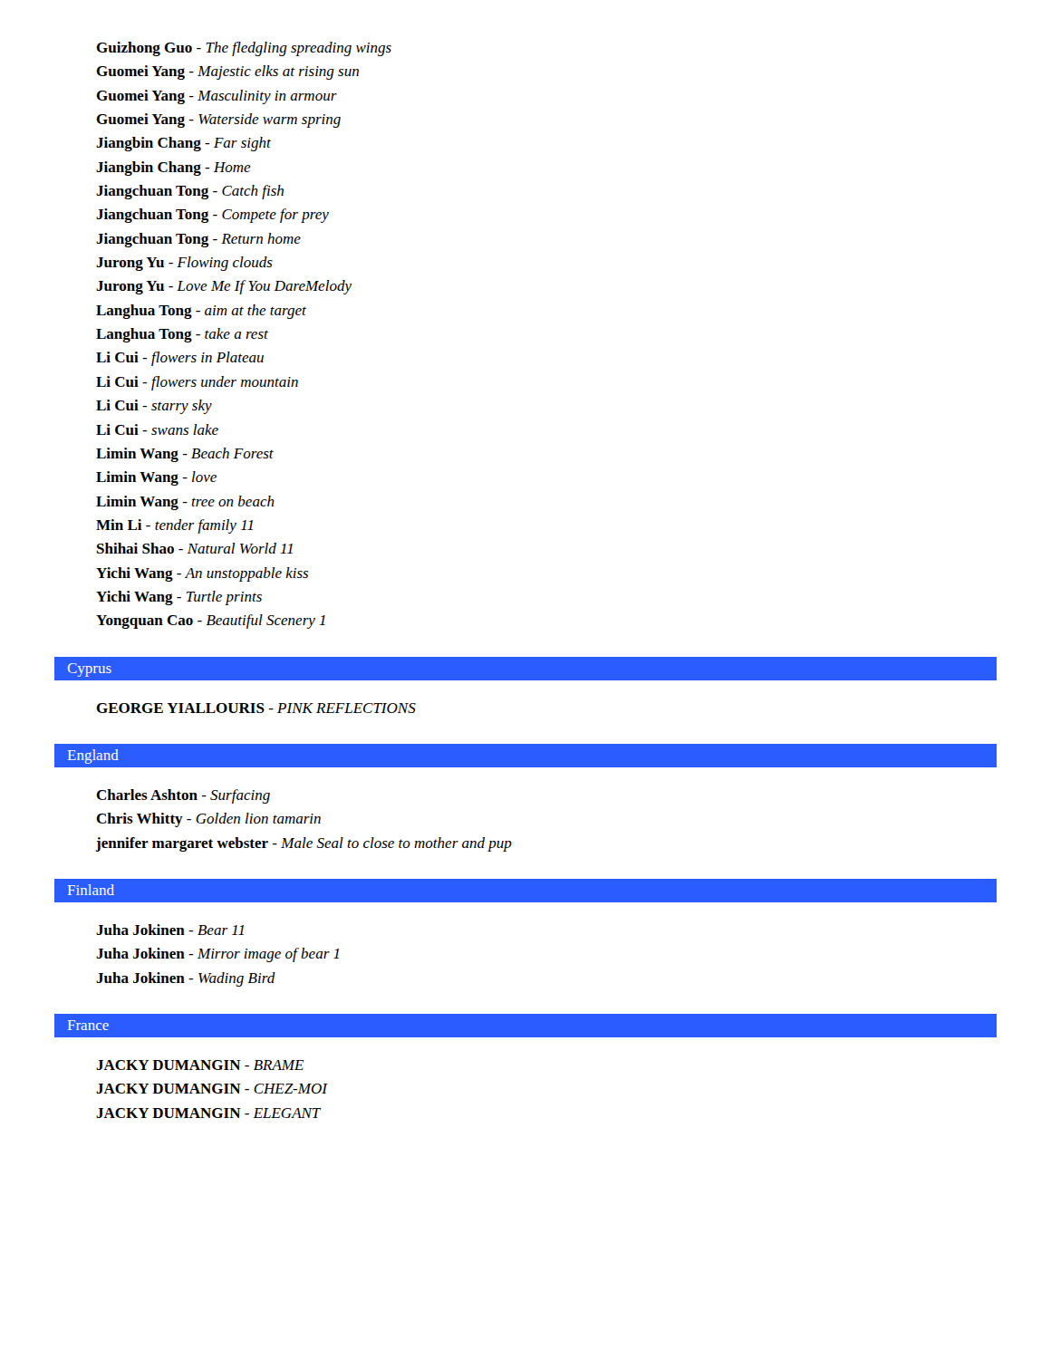Guizhong Guo - The fledgling spreading wings
Guomei Yang - Majestic elks at rising sun
Guomei Yang - Masculinity in armour
Guomei Yang - Waterside warm spring
Jiangbin Chang - Far sight
Jiangbin Chang - Home
Jiangchuan Tong - Catch fish
Jiangchuan Tong - Compete for prey
Jiangchuan Tong - Return home
Jurong Yu - Flowing clouds
Jurong Yu - Love Me If You DareMelody
Langhua Tong - aim at the target
Langhua Tong - take a rest
Li Cui - flowers in Plateau
Li Cui - flowers under mountain
Li Cui - starry sky
Li Cui - swans lake
Limin Wang - Beach Forest
Limin Wang - love
Limin Wang - tree on beach
Min Li - tender family 11
Shihai Shao - Natural World 11
Yichi Wang - An unstoppable kiss
Yichi Wang - Turtle prints
Yongquan Cao - Beautiful Scenery 1
Cyprus
GEORGE YIALLOURIS - PINK REFLECTIONS
England
Charles Ashton - Surfacing
Chris Whitty - Golden lion tamarin
jennifer margaret webster - Male Seal to close to mother and pup
Finland
Juha Jokinen - Bear 11
Juha Jokinen - Mirror image of bear 1
Juha Jokinen - Wading Bird
France
JACKY DUMANGIN - BRAME
JACKY DUMANGIN - CHEZ-MOI
JACKY DUMANGIN - ELEGANT